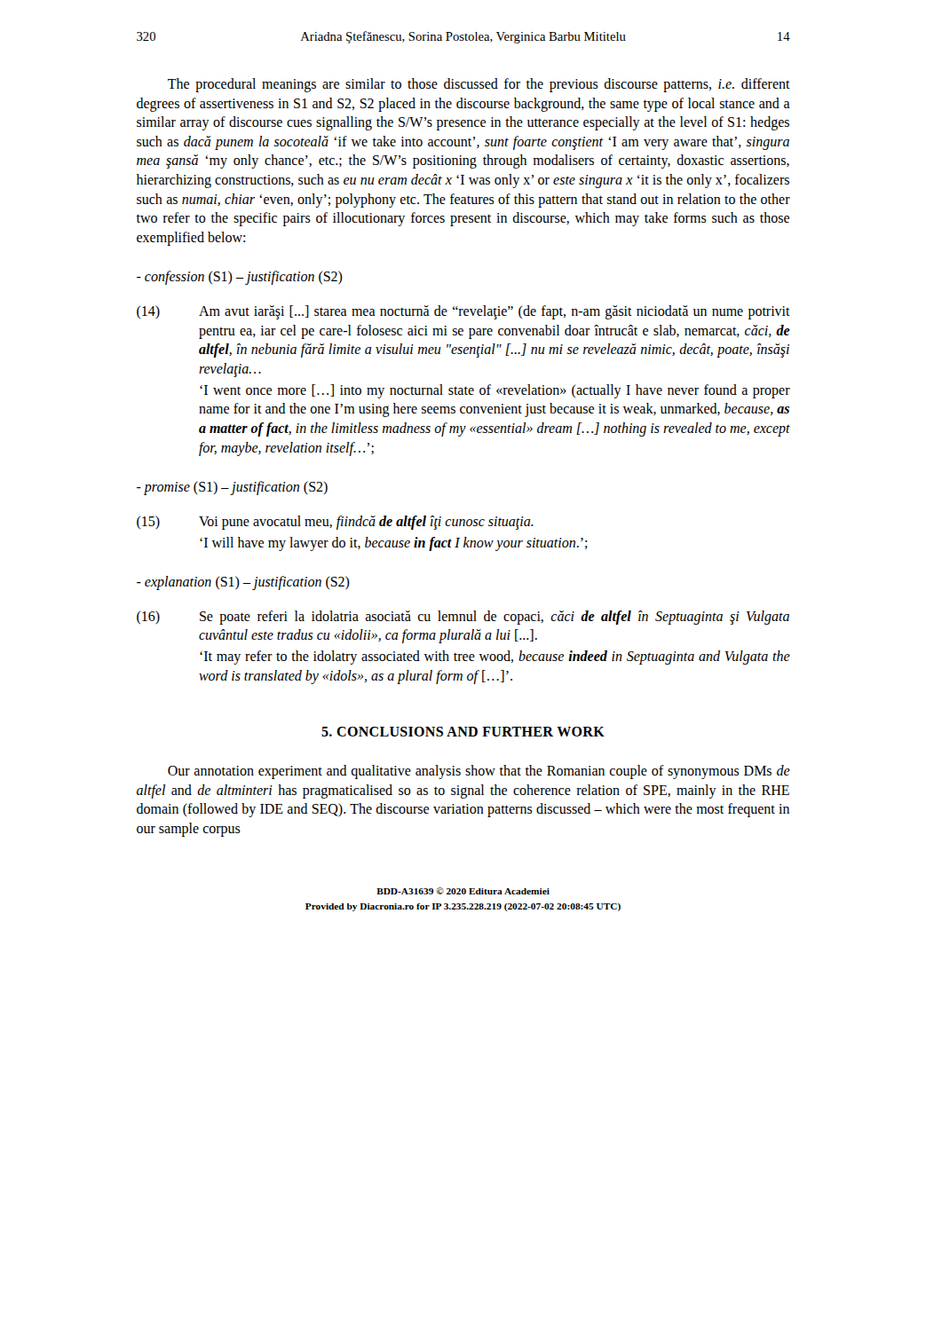320 Ariadna Ştefănescu, Sorina Postolea, Verginica Barbu Mititelu 14
The procedural meanings are similar to those discussed for the previous discourse patterns, i.e. different degrees of assertiveness in S1 and S2, S2 placed in the discourse background, the same type of local stance and a similar array of discourse cues signalling the S/W’s presence in the utterance especially at the level of S1: hedges such as dacă punem la socoteală ‘if we take into account’, sunt foarte conştient ‘I am very aware that’, singura mea şansă ‘my only chance’, etc.; the S/W’s positioning through modalisers of certainty, doxastic assertions, hierarchizing constructions, such as eu nu eram decât x ‘I was only x’ or este singura x ‘it is the only x’, focalizers such as numai, chiar ‘even, only’; polyphony etc. The features of this pattern that stand out in relation to the other two refer to the specific pairs of illocutionary forces present in discourse, which may take forms such as those exemplified below:
- confession (S1) – justification (S2)
(14)
Am avut iarăşi [...] starea mea nocturnă de “revelaţie” (de fapt, n-am găsit niciodată un nume potrivit pentru ea, iar cel pe care-l folosesc aici mi se pare convenabil doar întrucât e slab, nemarcat, căci, de altfel, în nebunia fără limite a visului meu "esenţial" [...] nu mi se revelează nimic, decât, poate, însăşi revelaţia…
‘I went once more […] into my nocturnal state of «revelation» (actually I have never found a proper name for it and the one I’m using here seems convenient just because it is weak, unmarked, because, as a matter of fact, in the limitless madness of my «essential» dream […] nothing is revealed to me, except for, maybe, revelation itself…’;
- promise (S1) – justification (S2)
(15)
Voi pune avocatul meu, fiindcă de altfel îţi cunosc situaţia.
‘I will have my lawyer do it, because in fact I know your situation.’;
- explanation (S1) – justification (S2)
(16)
Se poate referi la idolatria asociată cu lemnul de copaci, căci de altfel în Septuaginta şi Vulgata cuvântul este tradus cu «idolii», ca forma plurală a lui [...].
‘It may refer to the idolatry associated with tree wood, because indeed in Septuaginta and Vulgata the word is translated by «idols», as a plural form of […]’.
5. CONCLUSIONS AND FURTHER WORK
Our annotation experiment and qualitative analysis show that the Romanian couple of synonymous DMs de altfel and de altminteri has pragmaticalised so as to signal the coherence relation of SPE, mainly in the RHE domain (followed by IDE and SEQ). The discourse variation patterns discussed – which were the most frequent in our sample corpus
BDD-A31639 © 2020 Editura Academiei
Provided by Diacronia.ro for IP 3.235.228.219 (2022-07-02 20:08:45 UTC)